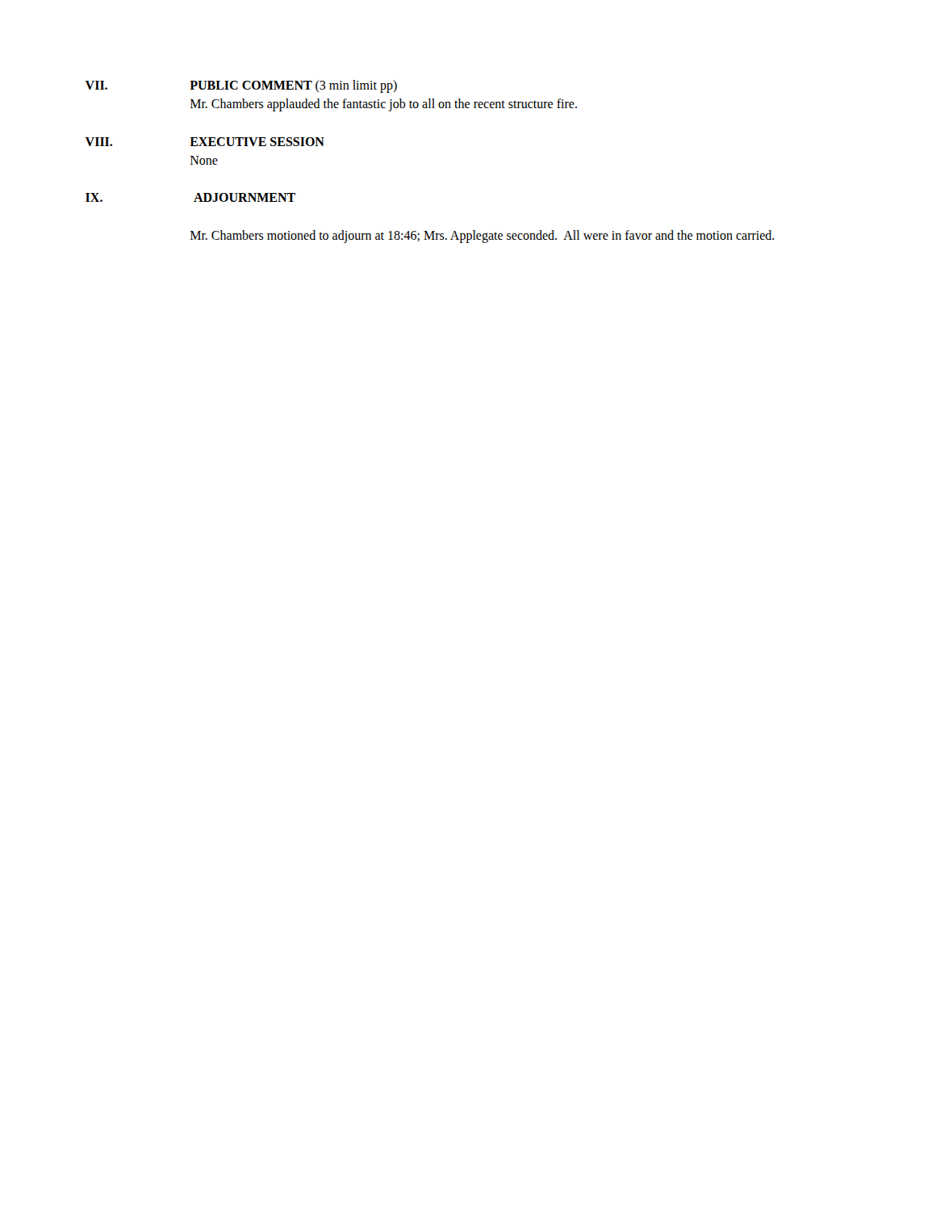VII.
PUBLIC COMMENT (3 min limit pp)
Mr. Chambers applauded the fantastic job to all on the recent structure fire.
VIII.
EXECUTIVE SESSION
None
IX.
ADJOURNMENT
Mr. Chambers motioned to adjourn at 18:46; Mrs. Applegate seconded. All were in favor and the motion carried.